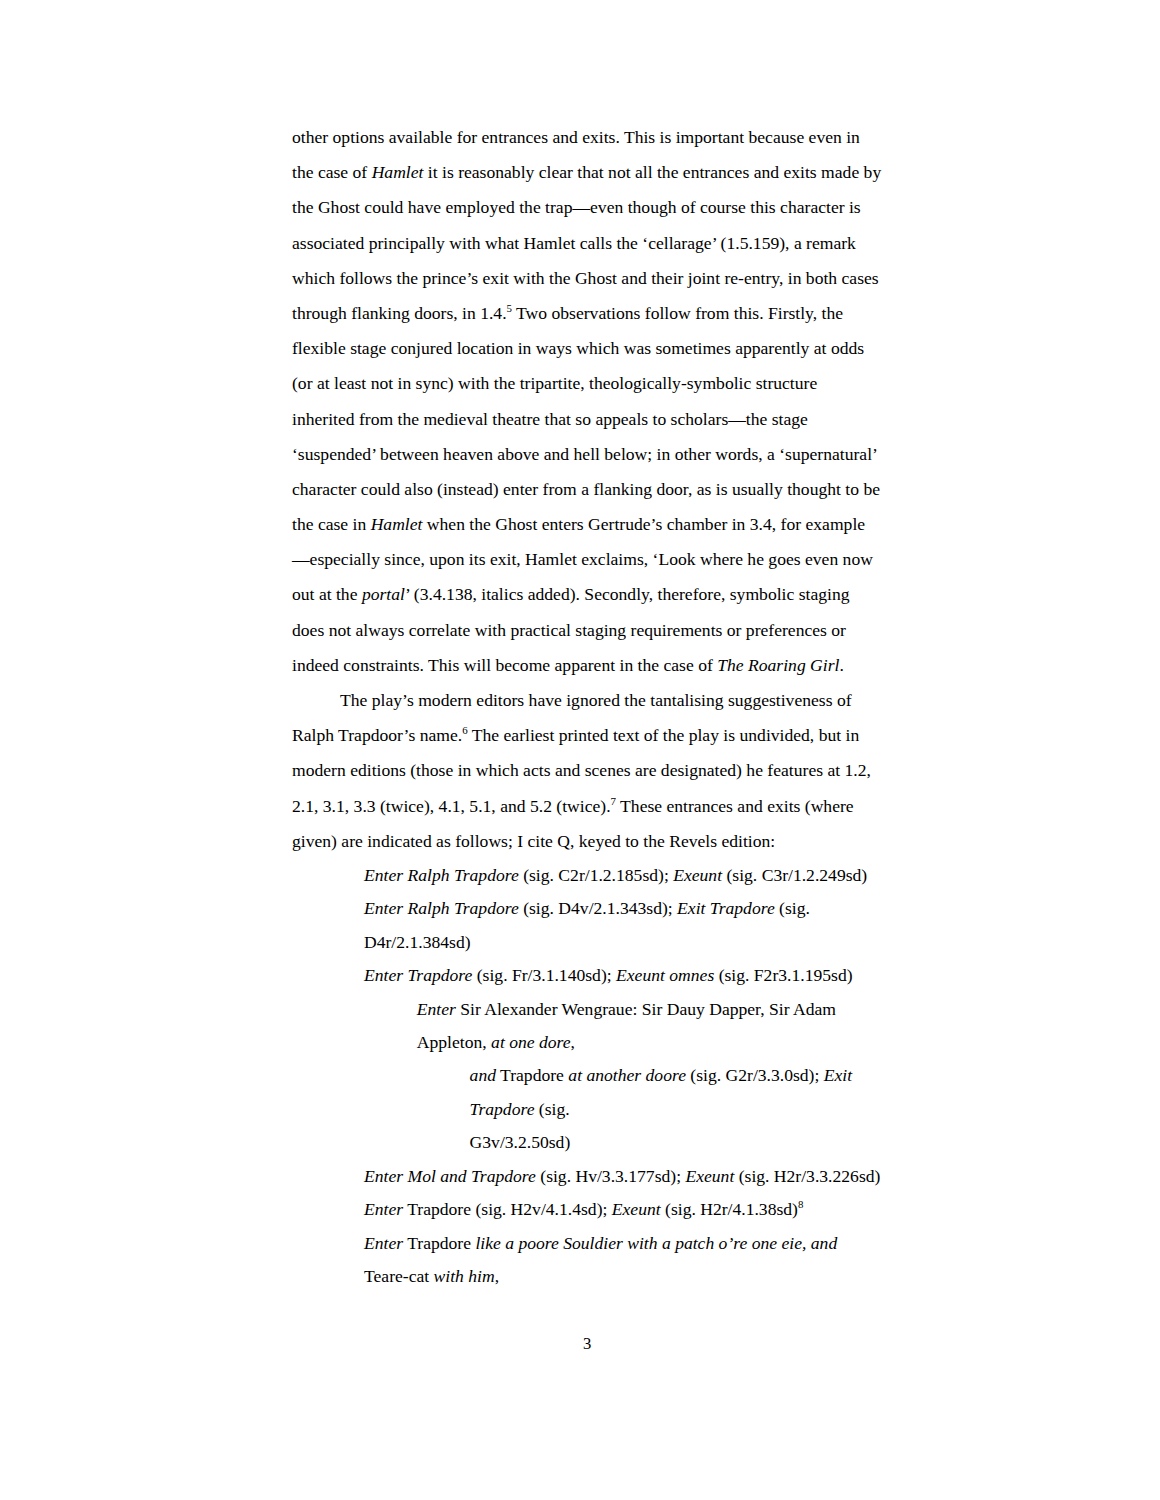other options available for entrances and exits. This is important because even in the case of Hamlet it is reasonably clear that not all the entrances and exits made by the Ghost could have employed the trap—even though of course this character is associated principally with what Hamlet calls the ‘cellarage’ (1.5.159), a remark which follows the prince’s exit with the Ghost and their joint re-entry, in both cases through flanking doors, in 1.4.5 Two observations follow from this. Firstly, the flexible stage conjured location in ways which was sometimes apparently at odds (or at least not in sync) with the tripartite, theologically-symbolic structure inherited from the medieval theatre that so appeals to scholars—the stage ‘suspended’ between heaven above and hell below; in other words, a ‘supernatural’ character could also (instead) enter from a flanking door, as is usually thought to be the case in Hamlet when the Ghost enters Gertrude’s chamber in 3.4, for example—especially since, upon its exit, Hamlet exclaims, ‘Look where he goes even now out at the portal’ (3.4.138, italics added). Secondly, therefore, symbolic staging does not always correlate with practical staging requirements or preferences or indeed constraints. This will become apparent in the case of The Roaring Girl.
The play’s modern editors have ignored the tantalising suggestiveness of Ralph Trapdoor’s name.6 The earliest printed text of the play is undivided, but in modern editions (those in which acts and scenes are designated) he features at 1.2, 2.1, 3.1, 3.3 (twice), 4.1, 5.1, and 5.2 (twice).7 These entrances and exits (where given) are indicated as follows; I cite Q, keyed to the Revels edition:
Enter Ralph Trapdore (sig. C2r/1.2.185sd); Exeunt (sig. C3r/1.2.249sd)
Enter Ralph Trapdore (sig. D4v/2.1.343sd); Exit Trapdore (sig. D4r/2.1.384sd)
Enter Trapdore (sig. Fr/3.1.140sd); Exeunt omnes (sig. F2r3.1.195sd)
Enter Sir Alexander Wengraue: Sir Dauy Dapper, Sir Adam Appleton, at one dore,
and Trapdore at another doore (sig. G2r/3.3.0sd); Exit Trapdore (sig.
G3v/3.2.50sd)
Enter Mol and Trapdore (sig. Hv/3.3.177sd); Exeunt (sig. H2r/3.3.226sd)
Enter Trapdore (sig. H2v/4.1.4sd); Exeunt (sig. H2r/4.1.38sd)8
Enter Trapdore like a poore Souldier with a patch o’re one eie, and Teare-cat with him,
3